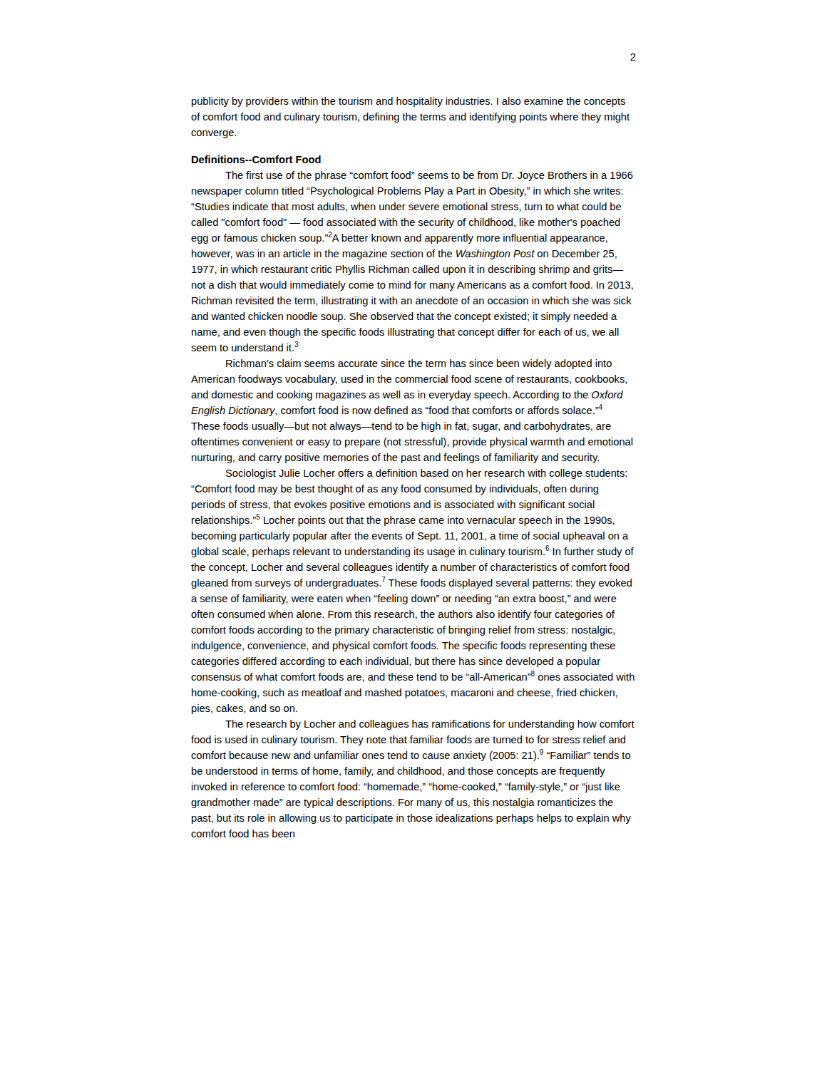2
publicity by providers within the tourism and hospitality industries. I also examine the concepts of comfort food and culinary tourism, defining the terms and identifying points where they might converge.
Definitions--Comfort Food
The first use of the phrase “comfort food” seems to be from Dr. Joyce Brothers in a 1966 newspaper column titled “Psychological Problems Play a Part in Obesity,” in which she writes: “Studies indicate that most adults, when under severe emotional stress, turn to what could be called "comfort food" — food associated with the security of childhood, like mother's poached egg or famous chicken soup.”2A better known and apparently more influential appearance, however, was in an article in the magazine section of the Washington Post on December 25, 1977, in which restaurant critic Phyllis Richman called upon it in describing shrimp and grits—not a dish that would immediately come to mind for many Americans as a comfort food. In 2013, Richman revisited the term, illustrating it with an anecdote of an occasion in which she was sick and wanted chicken noodle soup. She observed that the concept existed; it simply needed a name, and even though the specific foods illustrating that concept differ for each of us, we all seem to understand it.3
Richman’s claim seems accurate since the term has since been widely adopted into American foodways vocabulary, used in the commercial food scene of restaurants, cookbooks, and domestic and cooking magazines as well as in everyday speech. According to the Oxford English Dictionary, comfort food is now defined as “food that comforts or affords solace.”4 These foods usually—but not always—tend to be high in fat, sugar, and carbohydrates, are oftentimes convenient or easy to prepare (not stressful), provide physical warmth and emotional nurturing, and carry positive memories of the past and feelings of familiarity and security.
Sociologist Julie Locher offers a definition based on her research with college students: “Comfort food may be best thought of as any food consumed by individuals, often during periods of stress, that evokes positive emotions and is associated with significant social relationships.”5 Locher points out that the phrase came into vernacular speech in the 1990s, becoming particularly popular after the events of Sept. 11, 2001, a time of social upheaval on a global scale, perhaps relevant to understanding its usage in culinary tourism.6 In further study of the concept, Locher and several colleagues identify a number of characteristics of comfort food gleaned from surveys of undergraduates.7 These foods displayed several patterns: they evoked a sense of familiarity, were eaten when “feeling down” or needing “an extra boost,” and were often consumed when alone. From this research, the authors also identify four categories of comfort foods according to the primary characteristic of bringing relief from stress: nostalgic, indulgence, convenience, and physical comfort foods. The specific foods representing these categories differed according to each individual, but there has since developed a popular consensus of what comfort foods are, and these tend to be “all-American”8 ones associated with home-cooking, such as meatloaf and mashed potatoes, macaroni and cheese, fried chicken, pies, cakes, and so on.
The research by Locher and colleagues has ramifications for understanding how comfort food is used in culinary tourism. They note that familiar foods are turned to for stress relief and comfort because new and unfamiliar ones tend to cause anxiety (2005: 21).9 “Familiar” tends to be understood in terms of home, family, and childhood, and those concepts are frequently invoked in reference to comfort food: “homemade,” “home-cooked,” “family-style,” or “just like grandmother made” are typical descriptions. For many of us, this nostalgia romanticizes the past, but its role in allowing us to participate in those idealizations perhaps helps to explain why comfort food has been